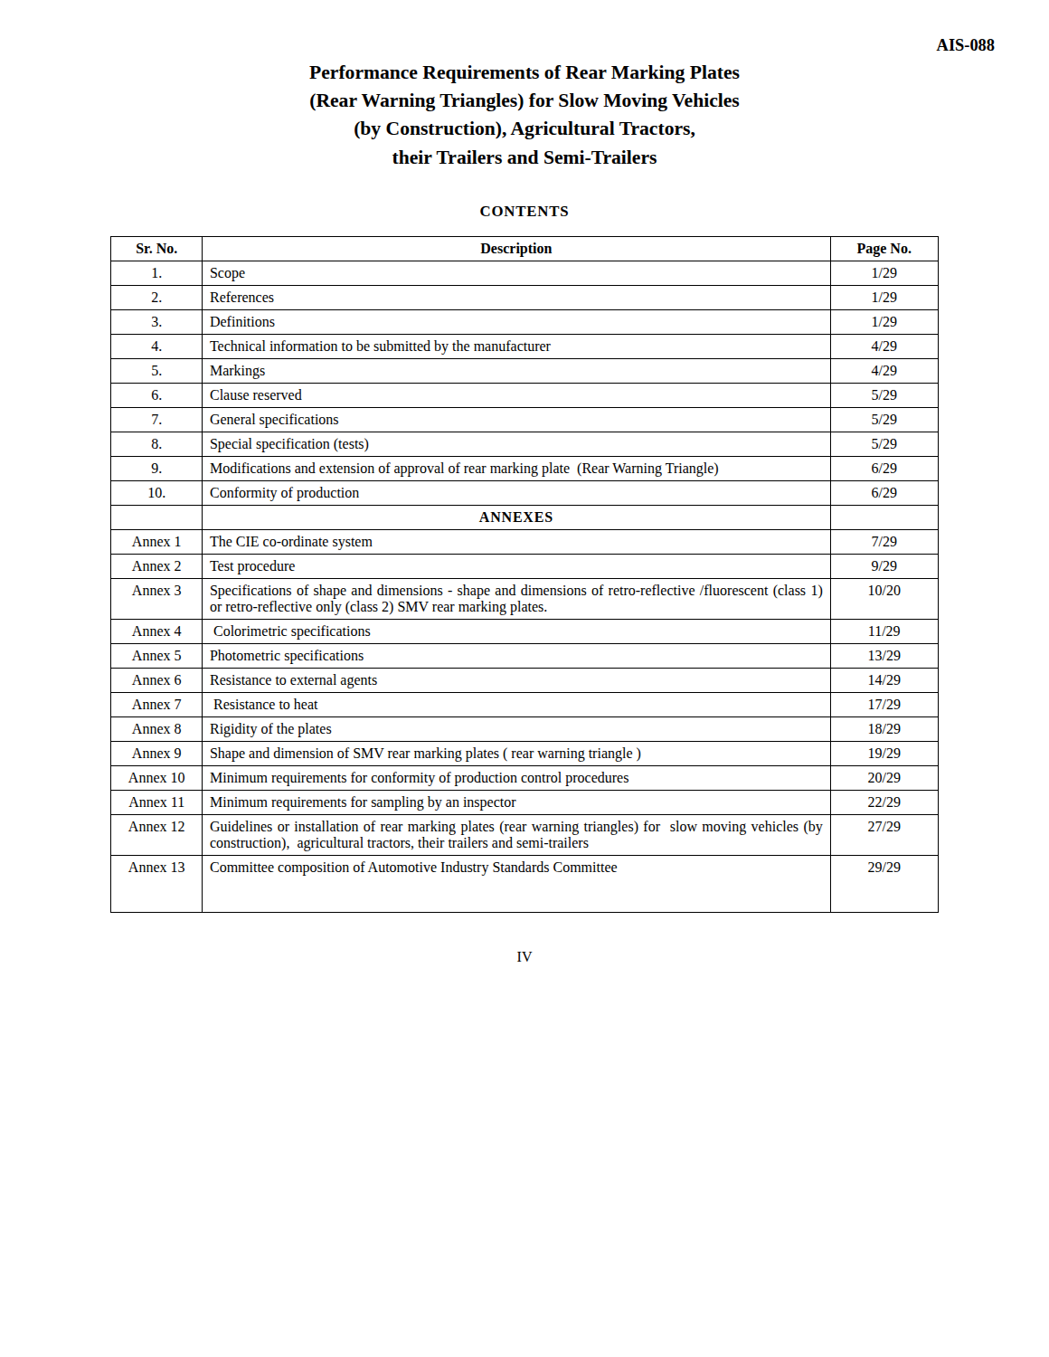AIS-088
Performance Requirements of Rear Marking Plates
(Rear Warning Triangles) for Slow Moving Vehicles
(by Construction), Agricultural Tractors,
their Trailers and Semi-Trailers
CONTENTS
| Sr. No. | Description | Page No. |
| --- | --- | --- |
| 1. | Scope | 1/29 |
| 2. | References | 1/29 |
| 3. | Definitions | 1/29 |
| 4. | Technical information to be submitted by the manufacturer | 4/29 |
| 5. | Markings | 4/29 |
| 6. | Clause reserved | 5/29 |
| 7. | General specifications | 5/29 |
| 8. | Special specification (tests) | 5/29 |
| 9. | Modifications and extension of approval of rear marking plate (Rear Warning Triangle) | 6/29 |
| 10. | Conformity of production | 6/29 |
| | ANNEXES | |
| Annex 1 | The CIE co-ordinate system | 7/29 |
| Annex 2 | Test procedure | 9/29 |
| Annex 3 | Specifications of shape and dimensions - shape and dimensions of retro-reflective /fluorescent (class 1) or retro-reflective only (class 2) SMV rear marking plates. | 10/20 |
| Annex 4 | Colorimetric specifications | 11/29 |
| Annex 5 | Photometric specifications | 13/29 |
| Annex 6 | Resistance to external agents | 14/29 |
| Annex 7 | Resistance to heat | 17/29 |
| Annex 8 | Rigidity of the plates | 18/29 |
| Annex 9 | Shape and dimension of SMV rear marking plates ( rear warning triangle ) | 19/29 |
| Annex 10 | Minimum requirements for conformity of production control procedures | 20/29 |
| Annex 11 | Minimum requirements for sampling by an inspector | 22/29 |
| Annex 12 | Guidelines or installation of rear marking plates (rear warning triangles) for slow moving vehicles (by construction), agricultural tractors, their trailers and semi-trailers | 27/29 |
| Annex 13 | Committee composition of Automotive Industry Standards Committee | 29/29 |
IV